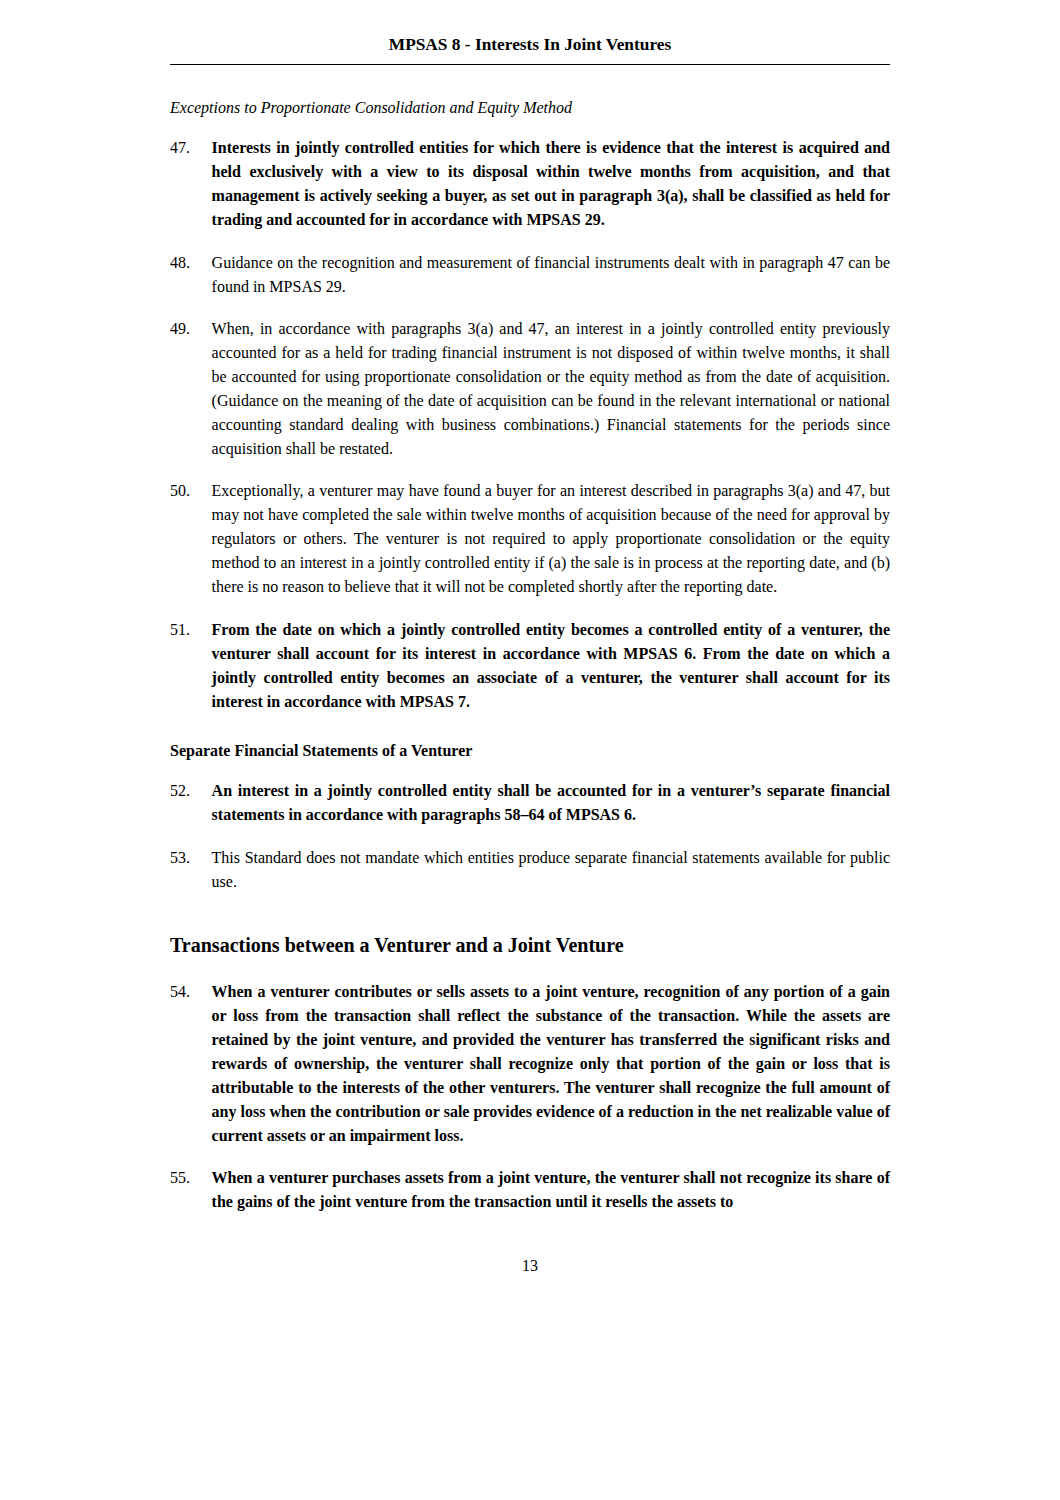MPSAS 8 - Interests In Joint Ventures
Exceptions to Proportionate Consolidation and Equity Method
47. Interests in jointly controlled entities for which there is evidence that the interest is acquired and held exclusively with a view to its disposal within twelve months from acquisition, and that management is actively seeking a buyer, as set out in paragraph 3(a), shall be classified as held for trading and accounted for in accordance with MPSAS 29.
48. Guidance on the recognition and measurement of financial instruments dealt with in paragraph 47 can be found in MPSAS 29.
49. When, in accordance with paragraphs 3(a) and 47, an interest in a jointly controlled entity previously accounted for as a held for trading financial instrument is not disposed of within twelve months, it shall be accounted for using proportionate consolidation or the equity method as from the date of acquisition. (Guidance on the meaning of the date of acquisition can be found in the relevant international or national accounting standard dealing with business combinations.) Financial statements for the periods since acquisition shall be restated.
50. Exceptionally, a venturer may have found a buyer for an interest described in paragraphs 3(a) and 47, but may not have completed the sale within twelve months of acquisition because of the need for approval by regulators or others. The venturer is not required to apply proportionate consolidation or the equity method to an interest in a jointly controlled entity if (a) the sale is in process at the reporting date, and (b) there is no reason to believe that it will not be completed shortly after the reporting date.
51. From the date on which a jointly controlled entity becomes a controlled entity of a venturer, the venturer shall account for its interest in accordance with MPSAS 6. From the date on which a jointly controlled entity becomes an associate of a venturer, the venturer shall account for its interest in accordance with MPSAS 7.
Separate Financial Statements of a Venturer
52. An interest in a jointly controlled entity shall be accounted for in a venturer’s separate financial statements in accordance with paragraphs 58–64 of MPSAS 6.
53. This Standard does not mandate which entities produce separate financial statements available for public use.
Transactions between a Venturer and a Joint Venture
54. When a venturer contributes or sells assets to a joint venture, recognition of any portion of a gain or loss from the transaction shall reflect the substance of the transaction. While the assets are retained by the joint venture, and provided the venturer has transferred the significant risks and rewards of ownership, the venturer shall recognize only that portion of the gain or loss that is attributable to the interests of the other venturers. The venturer shall recognize the full amount of any loss when the contribution or sale provides evidence of a reduction in the net realizable value of current assets or an impairment loss.
55. When a venturer purchases assets from a joint venture, the venturer shall not recognize its share of the gains of the joint venture from the transaction until it resells the assets to
13